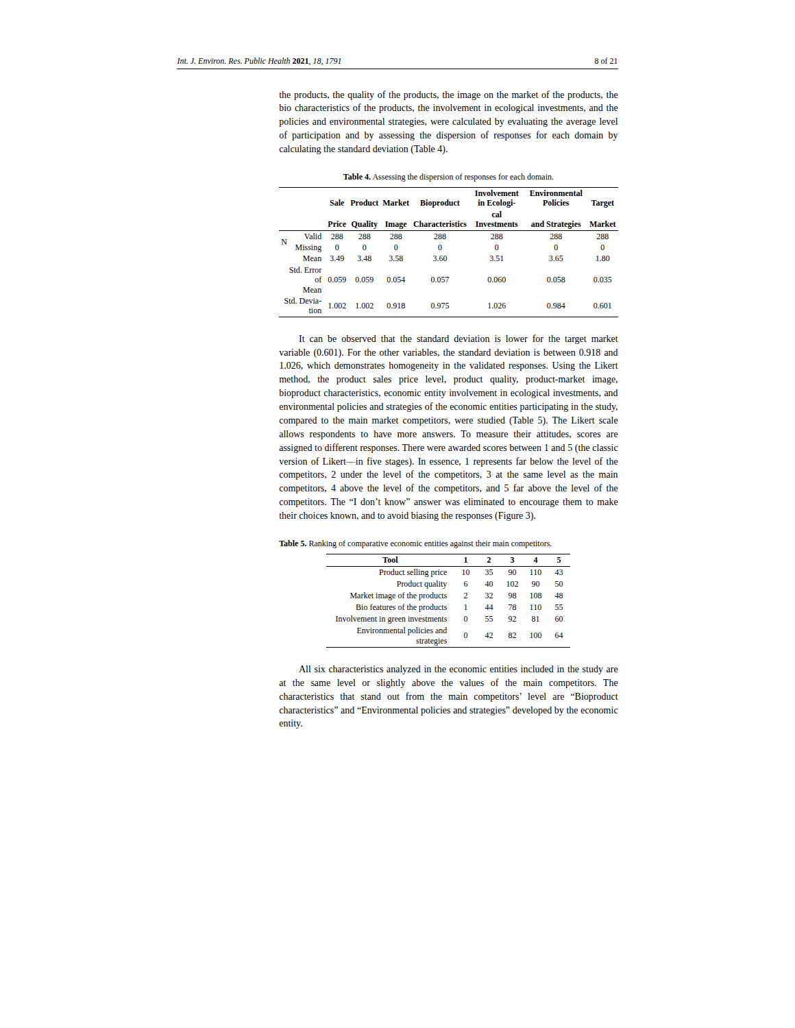Int. J. Environ. Res. Public Health 2021, 18, 1791
8 of 21
the products, the quality of the products, the image on the market of the products, the bio characteristics of the products, the involvement in ecological investments, and the policies and environmental strategies, were calculated by evaluating the average level of participation and by assessing the dispersion of responses for each domain by calculating the standard deviation (Table 4).
Table 4. Assessing the dispersion of responses for each domain.
| | Sale | Product | Market | Bioproduct | Involvement in Ecologi- | Environmental Policies | Target |
| --- | --- | --- | --- | --- | --- | --- | --- |
| | Price | Quality | Image | Characteristics | cal Investments | and Strategies | Market |
| N | Valid | 288 | 288 | 288 | 288 | 288 | 288 | 288 |
| Missing | 0 | 0 | 0 | 0 | 0 | 0 | 0 |
| | Mean | 3.49 | 3.48 | 3.58 | 3.60 | 3.51 | 3.65 | 1.80 |
| Std. Error of Mean | 0.059 | 0.059 | 0.054 | 0.057 | 0.060 | 0.058 | 0.035 |
| Std. Devia- tion | 1.002 | 1.002 | 0.918 | 0.975 | 1.026 | 0.984 | 0.601 |
It can be observed that the standard deviation is lower for the target market variable (0.601). For the other variables, the standard deviation is between 0.918 and 1.026, which demonstrates homogeneity in the validated responses. Using the Likert method, the product sales price level, product quality, product-market image, bioproduct characteristics, economic entity involvement in ecological investments, and environmental policies and strategies of the economic entities participating in the study, compared to the main market competitors, were studied (Table 5). The Likert scale allows respondents to have more answers. To measure their attitudes, scores are assigned to different responses. There were awarded scores between 1 and 5 (the classic version of Likert—in five stages). In essence, 1 represents far below the level of the competitors, 2 under the level of the competitors, 3 at the same level as the main competitors, 4 above the level of the competitors, and 5 far above the level of the competitors. The “I don’t know” answer was eliminated to encourage them to make their choices known, and to avoid biasing the responses (Figure 3).
Table 5. Ranking of comparative economic entities against their main competitors.
| Tool | 1 | 2 | 3 | 4 | 5 |
| --- | --- | --- | --- | --- | --- |
| Product selling price | 10 | 35 | 90 | 110 | 43 |
| Product quality | 6 | 40 | 102 | 90 | 50 |
| Market image of the products | 2 | 32 | 98 | 108 | 48 |
| Bio features of the products | 1 | 44 | 78 | 110 | 55 |
| Involvement in green investments | 0 | 55 | 92 | 81 | 60 |
| Environmental policies and strategies | 0 | 42 | 82 | 100 | 64 |
All six characteristics analyzed in the economic entities included in the study are at the same level or slightly above the values of the main competitors. The characteristics that stand out from the main competitors’ level are “Bioproduct characteristics” and “Environmental policies and strategies” developed by the economic entity.